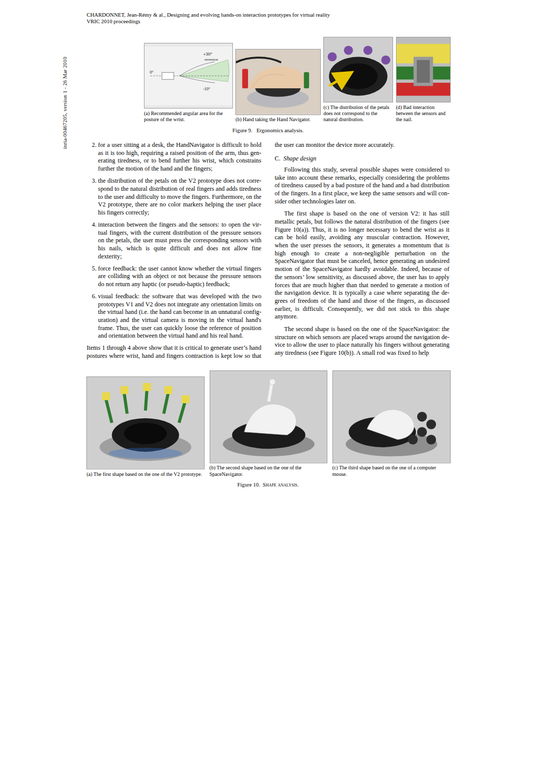CHARDONNET, Jean-Rémy & al., Designing and evolving hands-on interaction prototypes for virtual reality
VRIC 2010 proceedings
inria-00467205, version 1 - 26 Mar 2010
+30° extension 0° -10°
(a) Recommended angular area for the posture of the wrist.
(b) Hand taking the Hand Navigator.
(c) The distribution of the petals does not correspond to the natural distribution.
(d) Bad interaction between the sensors and the nail.
Figure 9. Ergonomics analysis.
for a user sitting at a desk, the HandNavigator is difficult to hold as it is too high, requiring a raised position of the arm, thus generating tiredness, or to bend further his wrist, which constrains further the motion of the hand and the fingers;
the distribution of the petals on the V2 prototype does not correspond to the natural distribution of real fingers and adds tiredness to the user and difficulty to move the fingers. Furthermore, on the V2 prototype, there are no color markers helping the user place his fingers correctly;
interaction between the fingers and the sensors: to open the virtual fingers, with the current distribution of the pressure sensors on the petals, the user must press the corresponding sensors with his nails, which is quite difficult and does not allow fine dexterity;
force feedback: the user cannot know whether the virtual fingers are colliding with an object or not because the pressure sensors do not return any haptic (or pseudo-haptic) feedback;
visual feedback: the software that was developed with the two prototypes V1 and V2 does not integrate any orientation limits on the virtual hand (i.e. the hand can become in an unnatural configuration) and the virtual camera is moving in the virtual hand's frame. Thus, the user can quickly loose the reference of position and orientation between the virtual hand and his real hand.
Items 1 through 4 above show that it is critical to generate user’s hand postures where wrist, hand and fingers contraction is kept low so that the user can monitor the device more accurately.
C. Shape design
Following this study, several possible shapes were considered to take into account these remarks, especially considering the problems of tiredness caused by a bad posture of the hand and a bad distribution of the fingers. In a first place, we keep the same sensors and will consider other technologies later on.
The first shape is based on the one of version V2: it has still metallic petals, but follows the natural distribution of the fingers (see Figure 10(a)). Thus, it is no longer necessary to bend the wrist as it can be hold easily, avoiding any muscular contraction. However, when the user presses the sensors, it generates a momentum that is high enough to create a non-negligible perturbation on the SpaceNavigator that must be canceled, hence generating an undesired motion of the SpaceNavigator hardly avoidable. Indeed, because of the sensors’ low sensitivity, as discussed above, the user has to apply forces that are much higher than that needed to generate a motion of the navigation device. It is typically a case where separating the degrees of freedom of the hand and those of the fingers, as discussed earlier, is difficult. Consequently, we did not stick to this shape anymore.
The second shape is based on the one of the SpaceNavigator: the structure on which sensors are placed wraps around the navigation device to allow the user to place naturally his fingers without generating any tiredness (see Figure 10(b)). A small rod was fixed to help
(a) The first shape based on the one of the V2 prototype.
(b) The second shape based on the one of the SpaceNavigator.
(c) The third shape based on the one of a computer mouse.
Figure 10. Shape analysis.